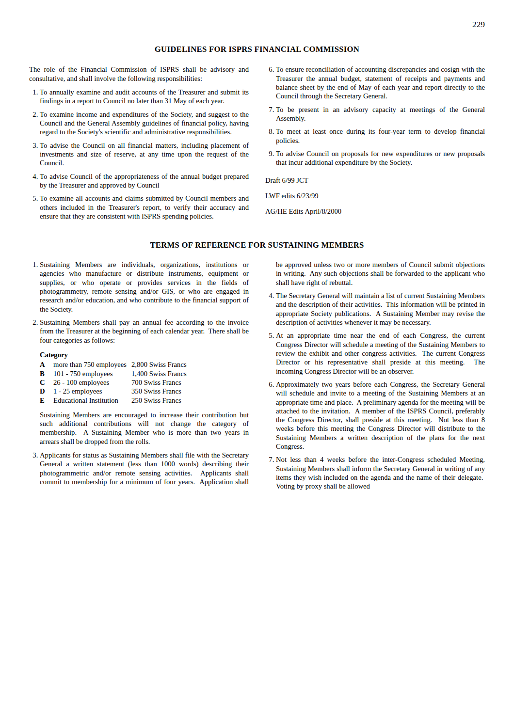229
GUIDELINES FOR ISPRS FINANCIAL COMMISSION
The role of the Financial Commission of ISPRS shall be advisory and consultative, and shall involve the following responsibilities:
To annually examine and audit accounts of the Treasurer and submit its findings in a report to Council no later than 31 May of each year.
To examine income and expenditures of the Society, and suggest to the Council and the General Assembly guidelines of financial policy, having regard to the Society's scientific and administrative responsibilities.
To advise the Council on all financial matters, including placement of investments and size of reserve, at any time upon the request of the Council.
To advise Council of the appropriateness of the annual budget prepared by the Treasurer and approved by Council
To examine all accounts and claims submitted by Council members and others included in the Treasurer's report, to verify their accuracy and ensure that they are consistent with ISPRS spending policies.
To ensure reconciliation of accounting discrepancies and cosign with the Treasurer the annual budget, statement of receipts and payments and balance sheet by the end of May of each year and report directly to the Council through the Secretary General.
To be present in an advisory capacity at meetings of the General Assembly.
To meet at least once during its four-year term to develop financial policies.
To advise Council on proposals for new expenditures or new proposals that incur additional expenditure by the Society.
Draft 6/99 JCT
LWF edits 6/23/99
AG/HE Edits April/8/2000
TERMS OF REFERENCE FOR SUSTAINING MEMBERS
Sustaining Members are individuals, organizations, institutions or agencies who manufacture or distribute instruments, equipment or supplies, or who operate or provides services in the fields of photogrammetry, remote sensing and/or GIS, or who are engaged in research and/or education, and who contribute to the financial support of the Society.
Sustaining Members shall pay an annual fee according to the invoice from the Treasurer at the beginning of each calendar year. There shall be four categories as follows:
Category
| A | more than 750 employees | 2,800 Swiss Francs |
| B | 101 - 750 employees | 1,400 Swiss Francs |
| C | 26 - 100 employees | 700 Swiss Francs |
| D | 1 - 25 employees | 350 Swiss Francs |
| E | Educational Institution | 250 Swiss Francs |
Sustaining Members are encouraged to increase their contribution but such additional contributions will not change the category of membership. A Sustaining Member who is more than two years in arrears shall be dropped from the rolls.
Applicants for status as Sustaining Members shall file with the Secretary General a written statement (less than 1000 words) describing their photogrammetric and/or remote sensing activities. Applicants shall commit to membership for a minimum of four years. Application shall be approved unless two or more members of Council submit objections in writing. Any such objections shall be forwarded to the applicant who shall have right of rebuttal.
The Secretary General will maintain a list of current Sustaining Members and the description of their activities. This information will be printed in appropriate Society publications. A Sustaining Member may revise the description of activities whenever it may be necessary.
At an appropriate time near the end of each Congress, the current Congress Director will schedule a meeting of the Sustaining Members to review the exhibit and other congress activities. The current Congress Director or his representative shall preside at this meeting. The incoming Congress Director will be an observer.
Approximately two years before each Congress, the Secretary General will schedule and invite to a meeting of the Sustaining Members at an appropriate time and place. A preliminary agenda for the meeting will be attached to the invitation. A member of the ISPRS Council, preferably the Congress Director, shall preside at this meeting. Not less than 8 weeks before this meeting the Congress Director will distribute to the Sustaining Members a written description of the plans for the next Congress.
Not less than 4 weeks before the inter-Congress scheduled Meeting, Sustaining Members shall inform the Secretary General in writing of any items they wish included on the agenda and the name of their delegate. Voting by proxy shall be allowed